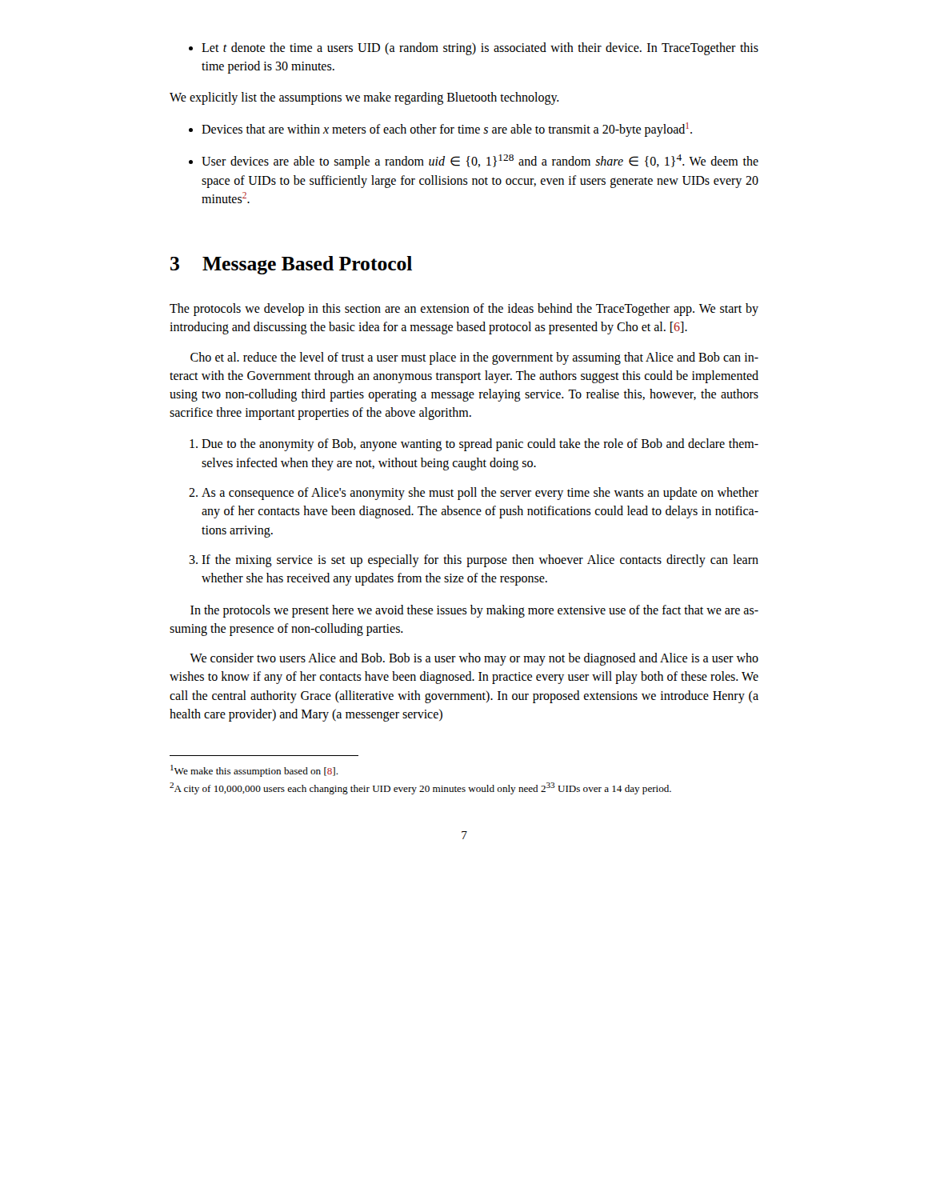Let t denote the time a users UID (a random string) is associated with their device. In TraceTogether this time period is 30 minutes.
We explicitly list the assumptions we make regarding Bluetooth technology.
Devices that are within x meters of each other for time s are able to transmit a 20-byte payload1.
User devices are able to sample a random uid ∈ {0, 1}128 and a random share ∈ {0, 1}4. We deem the space of UIDs to be sufficiently large for collisions not to occur, even if users generate new UIDs every 20 minutes2.
3 Message Based Protocol
The protocols we develop in this section are an extension of the ideas behind the TraceTogether app. We start by introducing and discussing the basic idea for a message based protocol as presented by Cho et al. [6].
Cho et al. reduce the level of trust a user must place in the government by assuming that Alice and Bob can interact with the Government through an anonymous transport layer. The authors suggest this could be implemented using two non-colluding third parties operating a message relaying service. To realise this, however, the authors sacrifice three important properties of the above algorithm.
Due to the anonymity of Bob, anyone wanting to spread panic could take the role of Bob and declare themselves infected when they are not, without being caught doing so.
As a consequence of Alice's anonymity she must poll the server every time she wants an update on whether any of her contacts have been diagnosed. The absence of push notifications could lead to delays in notifications arriving.
If the mixing service is set up especially for this purpose then whoever Alice contacts directly can learn whether she has received any updates from the size of the response.
In the protocols we present here we avoid these issues by making more extensive use of the fact that we are assuming the presence of non-colluding parties.
We consider two users Alice and Bob. Bob is a user who may or may not be diagnosed and Alice is a user who wishes to know if any of her contacts have been diagnosed. In practice every user will play both of these roles. We call the central authority Grace (alliterative with government). In our proposed extensions we introduce Henry (a health care provider) and Mary (a messenger service)
1We make this assumption based on [8].
2A city of 10,000,000 users each changing their UID every 20 minutes would only need 233 UIDs over a 14 day period.
7